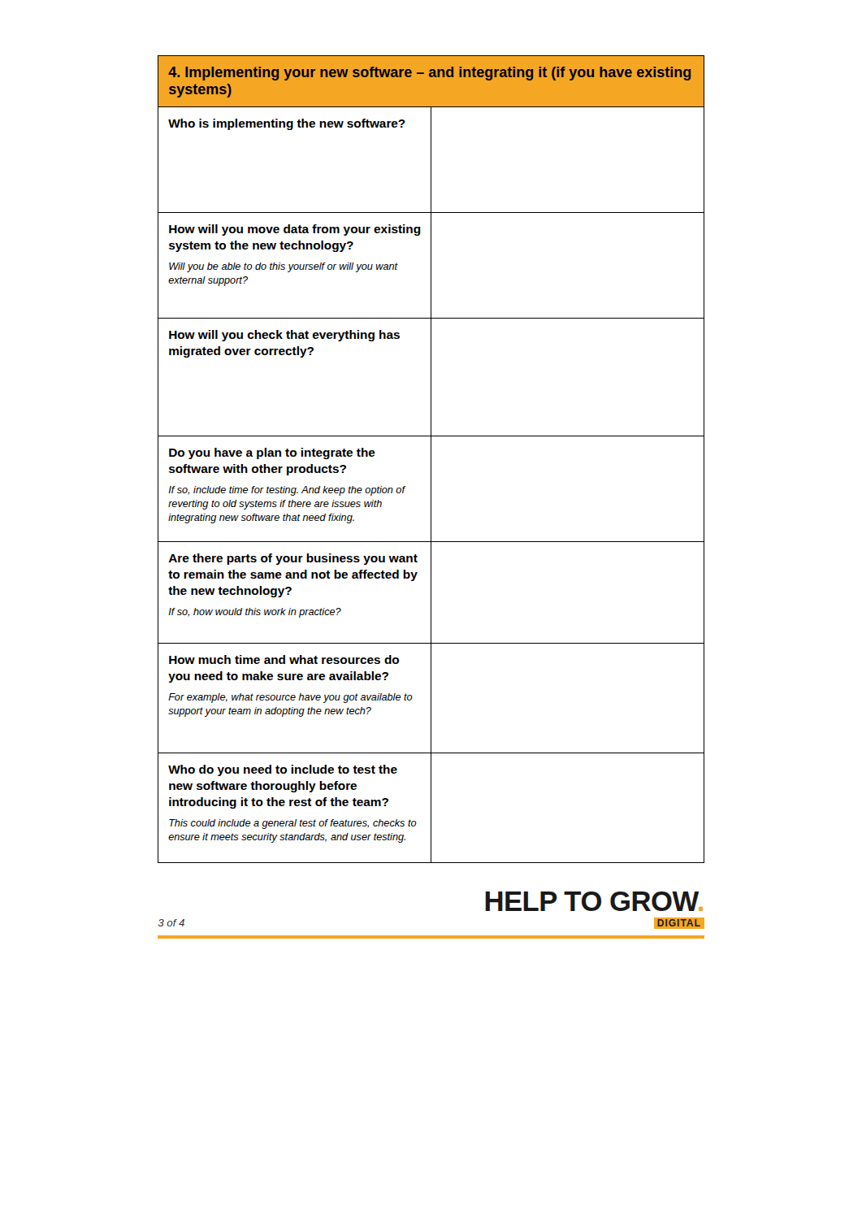| 4. Implementing your new software – and integrating it (if you have existing systems) |
| --- |
| Who is implementing the new software? | |
| How will you move data from your existing system to the new technology? Will you be able to do this yourself or will you want external support? | |
| How will you check that everything has migrated over correctly? | |
| Do you have a plan to integrate the software with other products? If so, include time for testing. And keep the option of reverting to old systems if there are issues with integrating new software that need fixing. | |
| Are there parts of your business you want to remain the same and not be affected by the new technology? If so, how would this work in practice? | |
| How much time and what resources do you need to make sure are available? For example, what resource have you got available to support your team in adopting the new tech? | |
| Who do you need to include to test the new software thoroughly before introducing it to the rest of the team? This could include a general test of features, checks to ensure it meets security standards, and user testing. | |
3 of 4
HELP TO GROW.
DIGITAL